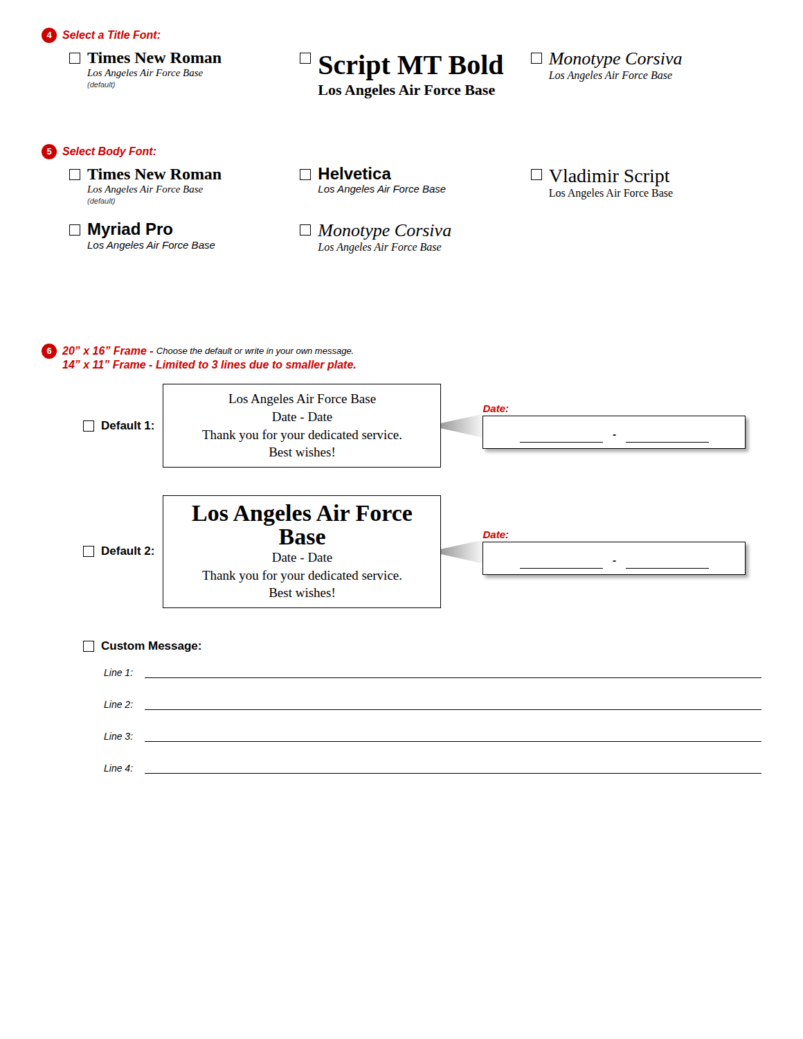4 Select a Title Font:
Times New Roman
Los Angeles Air Force Base
(default)
Script MT Bold
Los Angeles Air Force Base
Monotype Corsiva
Los Angeles Air Force Base
5 Select Body Font:
Times New Roman
Los Angeles Air Force Base
(default)
Helvetica
Los Angeles Air Force Base
Vladimir Script
Los Angeles Air Force Base
Myriad Pro
Los Angeles Air Force Base
Monotype Corsiva
Los Angeles Air Force Base
620” x 16” Frame - Choose the default or write in your own message.
14” x 11” Frame - Limited to 3 lines due to smaller plate.
Default 1:
Los Angeles Air Force Base
Date - Date
Thank you for your dedicated service.
Best wishes!
Date:
-
Default 2:
Los Angeles Air Force Base
Date - Date
Thank you for your dedicated service.
Best wishes!
Date:
-
Custom Message:
Line 1:
Line 2:
Line 3:
Line 4: